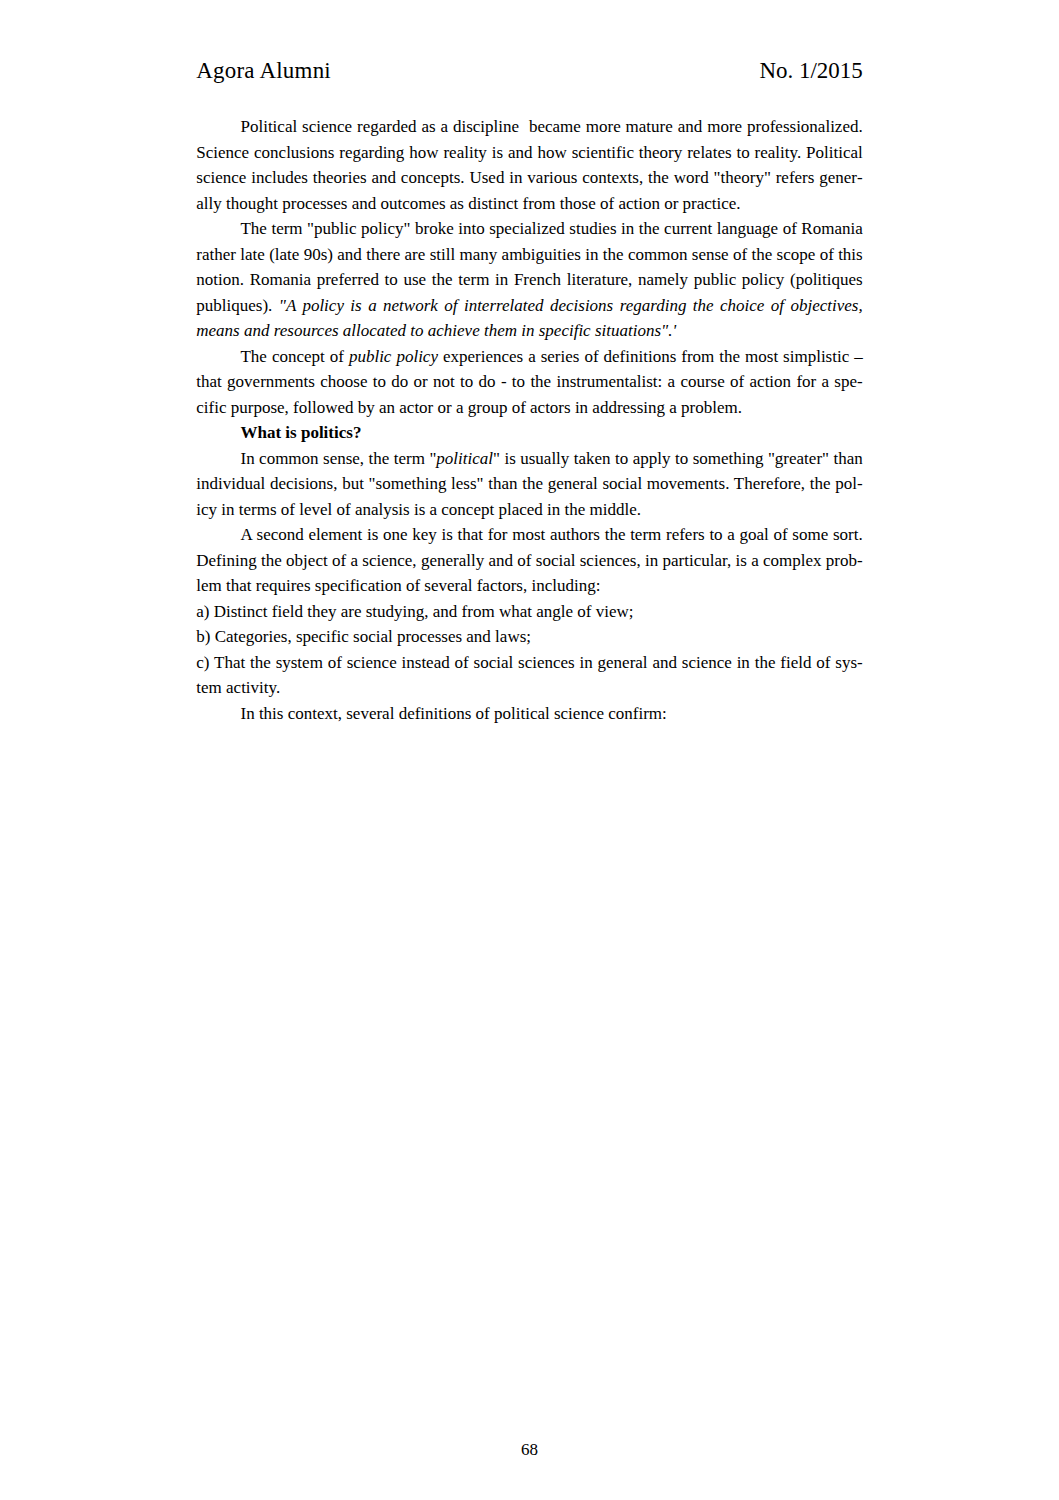Agora Alumni No. 1/2015
Political science regarded as a discipline became more mature and more professionalized. Science conclusions regarding how reality is and how scientific theory relates to reality. Political science includes theories and concepts. Used in various contexts, the word "theory" refers generally thought processes and outcomes as distinct from those of action or practice.
The term "public policy" broke into specialized studies in the current language of Romania rather late (late 90s) and there are still many ambiguities in the common sense of the scope of this notion. Romania preferred to use the term in French literature, namely public policy (politiques publiques). "A policy is a network of interrelated decisions regarding the choice of objectives, means and resources allocated to achieve them in specific situations".'
The concept of public policy experiences a series of definitions from the most simplistic – that governments choose to do or not to do - to the instrumentalist: a course of action for a specific purpose, followed by an actor or a group of actors in addressing a problem.
What is politics?
In common sense, the term "political" is usually taken to apply to something "greater" than individual decisions, but "something less" than the general social movements. Therefore, the policy in terms of level of analysis is a concept placed in the middle.
A second element is one key is that for most authors the term refers to a goal of some sort. Defining the object of a science, generally and of social sciences, in particular, is a complex problem that requires specification of several factors, including:
a) Distinct field they are studying, and from what angle of view;
b) Categories, specific social processes and laws;
c) That the system of science instead of social sciences in general and science in the field of system activity.
In this context, several definitions of political science confirm:
68